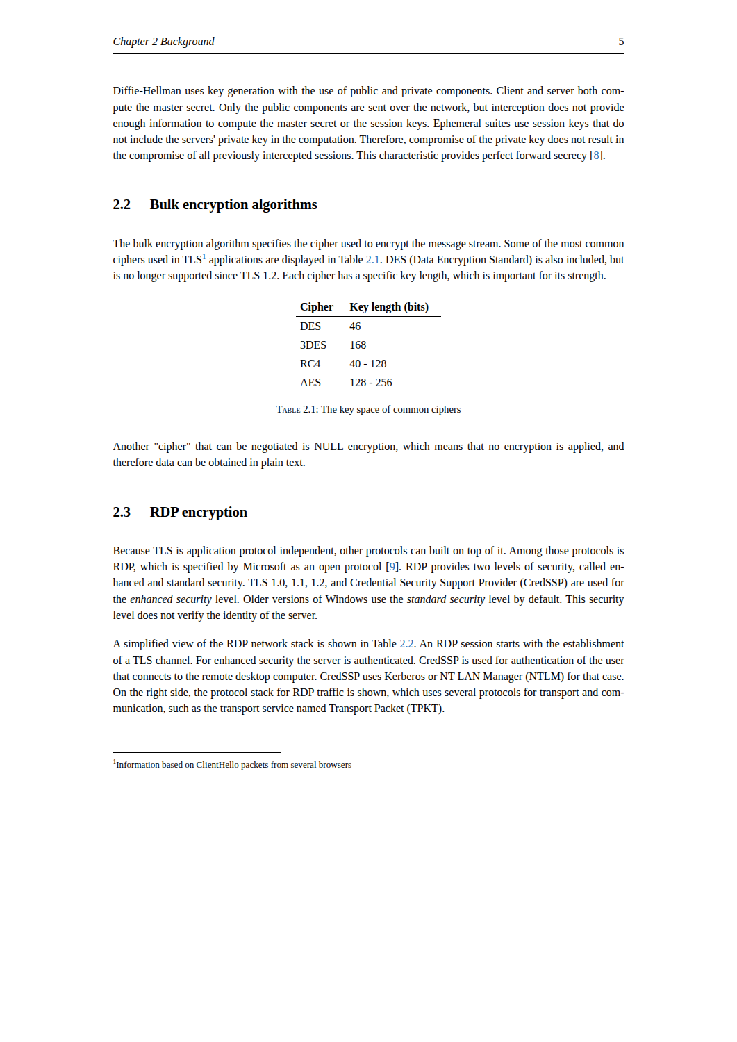Chapter 2 Background 5
Diffie-Hellman uses key generation with the use of public and private components. Client and server both compute the master secret. Only the public components are sent over the network, but interception does not provide enough information to compute the master secret or the session keys. Ephemeral suites use session keys that do not include the servers' private key in the computation. Therefore, compromise of the private key does not result in the compromise of all previously intercepted sessions. This characteristic provides perfect forward secrecy [8].
2.2 Bulk encryption algorithms
The bulk encryption algorithm specifies the cipher used to encrypt the message stream. Some of the most common ciphers used in TLS1 applications are displayed in Table 2.1. DES (Data Encryption Standard) is also included, but is no longer supported since TLS 1.2. Each cipher has a specific key length, which is important for its strength.
| Cipher | Key length (bits) |
| --- | --- |
| DES | 46 |
| 3DES | 168 |
| RC4 | 40 - 128 |
| AES | 128 - 256 |
Table 2.1: The key space of common ciphers
Another "cipher" that can be negotiated is NULL encryption, which means that no encryption is applied, and therefore data can be obtained in plain text.
2.3 RDP encryption
Because TLS is application protocol independent, other protocols can built on top of it. Among those protocols is RDP, which is specified by Microsoft as an open protocol [9]. RDP provides two levels of security, called enhanced and standard security. TLS 1.0, 1.1, 1.2, and Credential Security Support Provider (CredSSP) are used for the enhanced security level. Older versions of Windows use the standard security level by default. This security level does not verify the identity of the server.
A simplified view of the RDP network stack is shown in Table 2.2. An RDP session starts with the establishment of a TLS channel. For enhanced security the server is authenticated. CredSSP is used for authentication of the user that connects to the remote desktop computer. CredSSP uses Kerberos or NT LAN Manager (NTLM) for that case. On the right side, the protocol stack for RDP traffic is shown, which uses several protocols for transport and communication, such as the transport service named Transport Packet (TPKT).
1Information based on ClientHello packets from several browsers